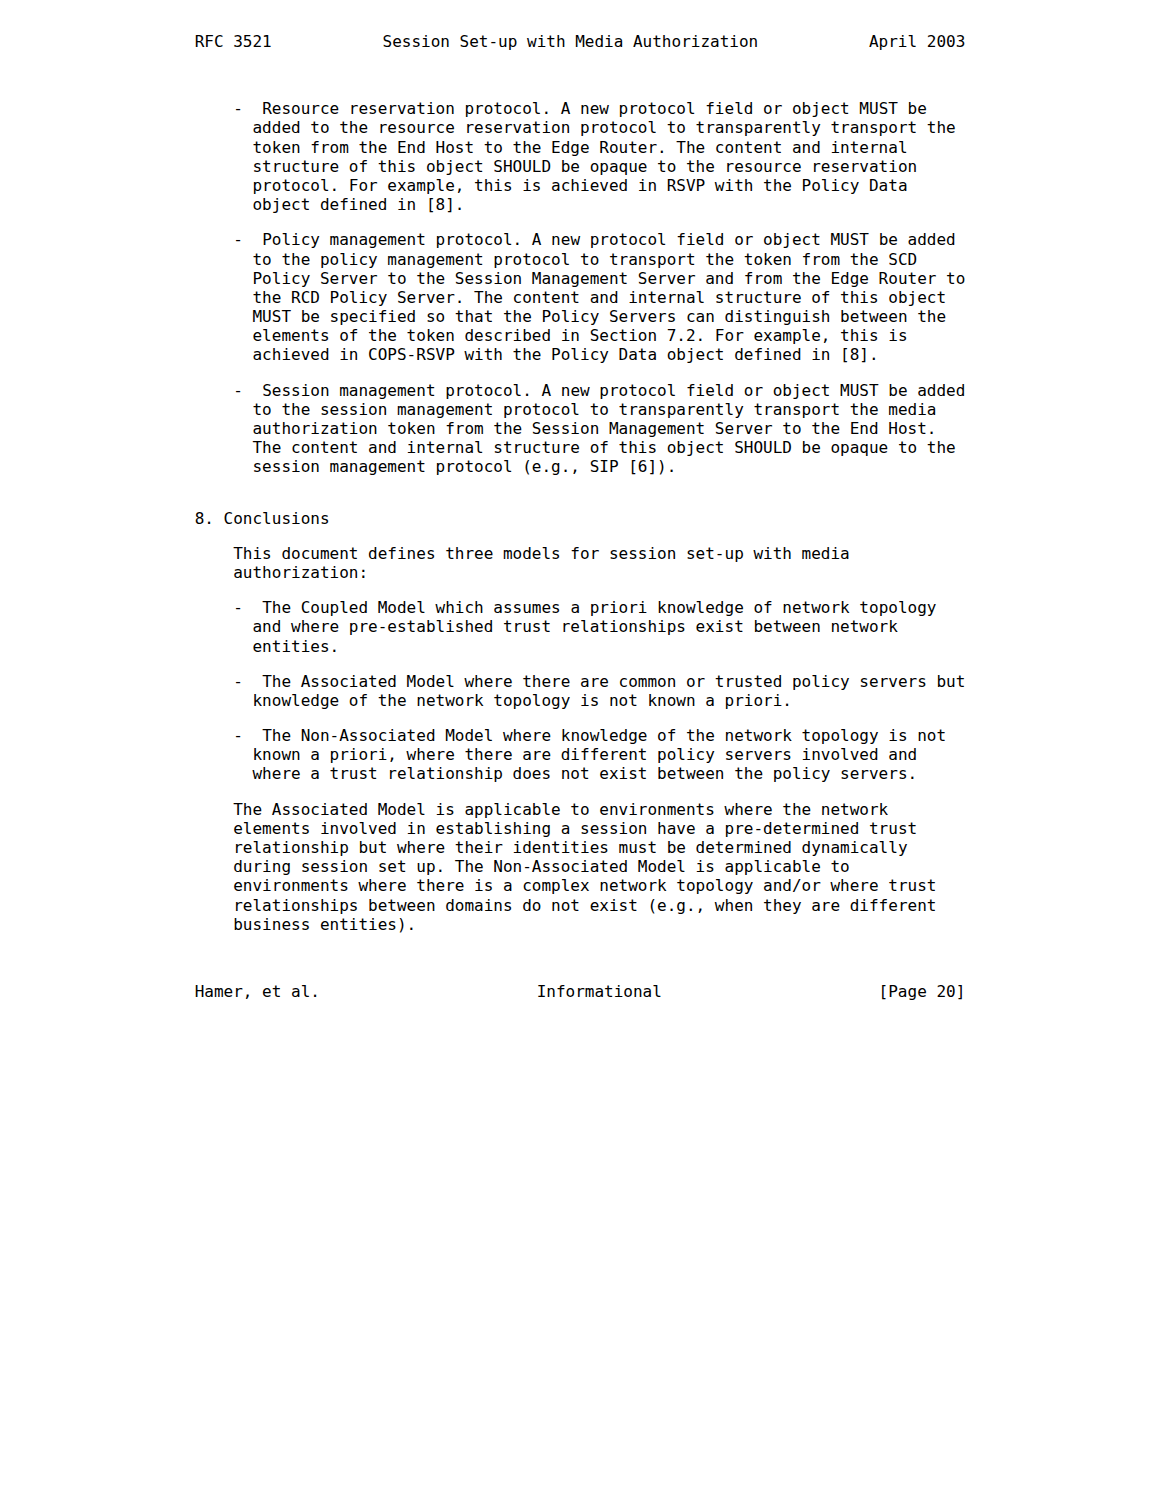RFC 3521 Session Set-up with Media Authorization April 2003
Resource reservation protocol. A new protocol field or object MUST be added to the resource reservation protocol to transparently transport the token from the End Host to the Edge Router. The content and internal structure of this object SHOULD be opaque to the resource reservation protocol. For example, this is achieved in RSVP with the Policy Data object defined in [8].
Policy management protocol. A new protocol field or object MUST be added to the policy management protocol to transport the token from the SCD Policy Server to the Session Management Server and from the Edge Router to the RCD Policy Server. The content and internal structure of this object MUST be specified so that the Policy Servers can distinguish between the elements of the token described in Section 7.2. For example, this is achieved in COPS-RSVP with the Policy Data object defined in [8].
Session management protocol. A new protocol field or object MUST be added to the session management protocol to transparently transport the media authorization token from the Session Management Server to the End Host. The content and internal structure of this object SHOULD be opaque to the session management protocol (e.g., SIP [6]).
8. Conclusions
This document defines three models for session set-up with media authorization:
The Coupled Model which assumes a priori knowledge of network topology and where pre-established trust relationships exist between network entities.
The Associated Model where there are common or trusted policy servers but knowledge of the network topology is not known a priori.
The Non-Associated Model where knowledge of the network topology is not known a priori, where there are different policy servers involved and where a trust relationship does not exist between the policy servers.
The Associated Model is applicable to environments where the network elements involved in establishing a session have a pre-determined trust relationship but where their identities must be determined dynamically during session set up. The Non-Associated Model is applicable to environments where there is a complex network topology and/or where trust relationships between domains do not exist (e.g., when they are different business entities).
Hamer, et al. Informational [Page 20]